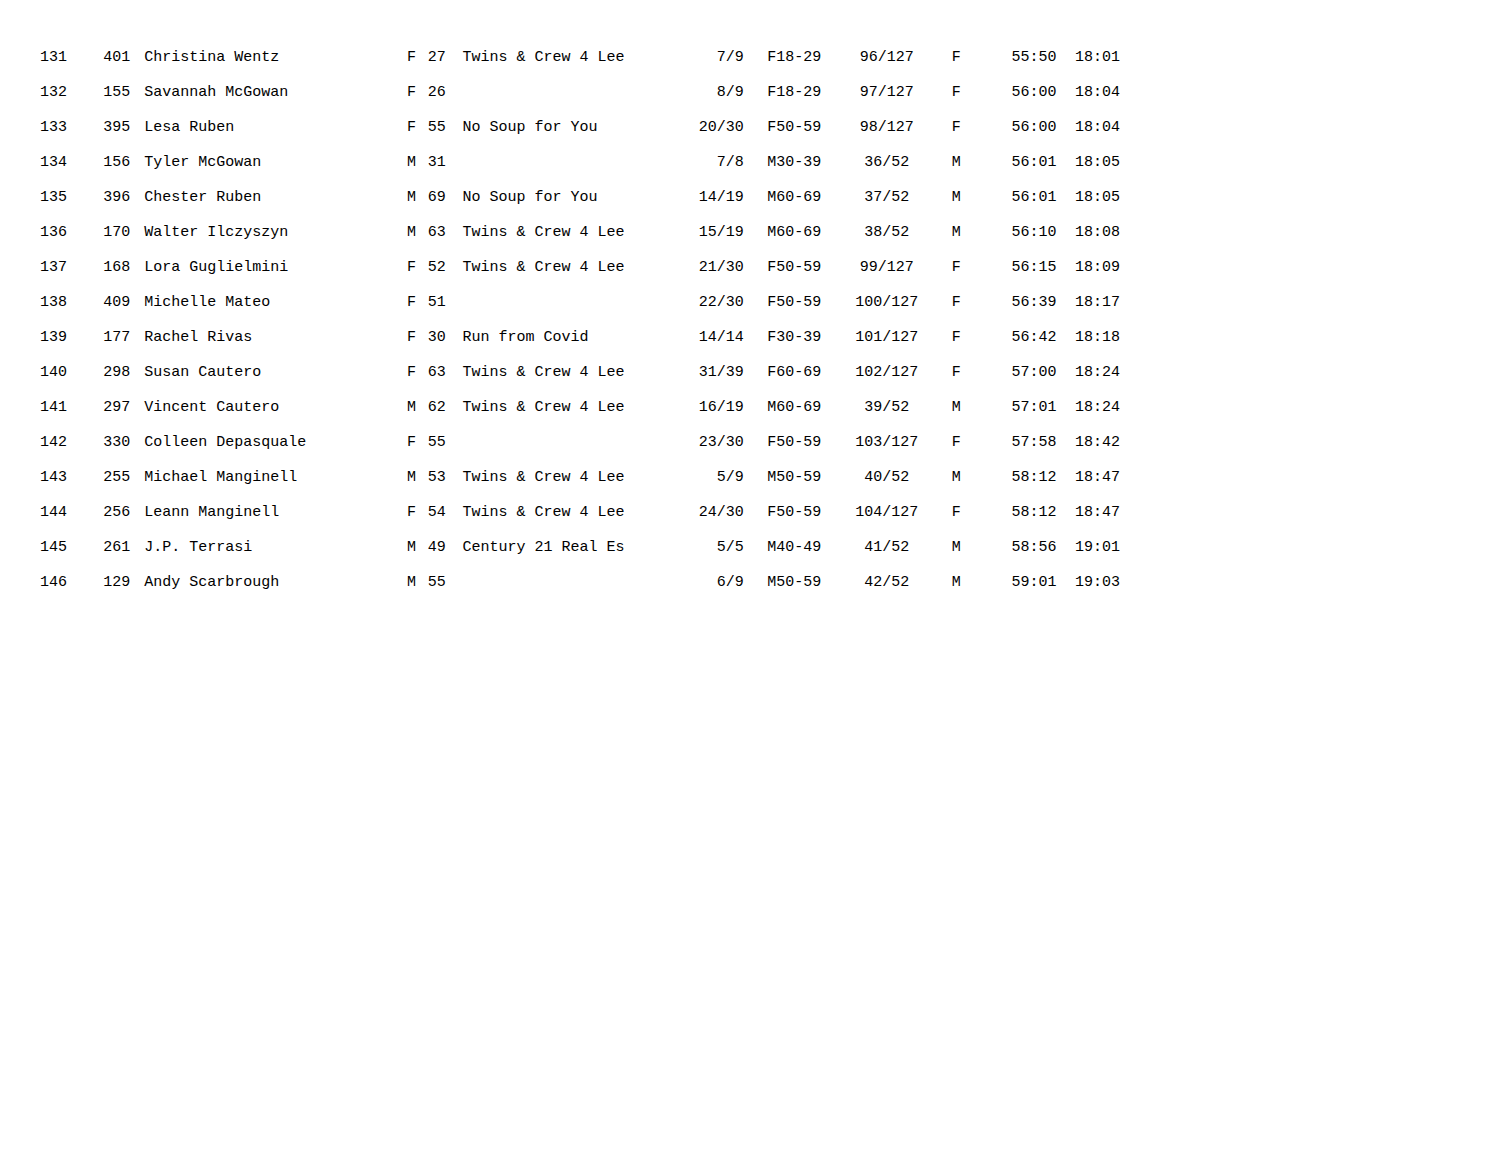| 131 | 401 | Christina Wentz | F | 27 | Twins & Crew 4 Lee | 7/9 | F18-29 | 96/127 | F | 55:50 | 18:01 |
| 132 | 155 | Savannah McGowan | F | 26 | | 8/9 | F18-29 | 97/127 | F | 56:00 | 18:04 |
| 133 | 395 | Lesa Ruben | F | 55 | No Soup for You | 20/30 | F50-59 | 98/127 | F | 56:00 | 18:04 |
| 134 | 156 | Tyler McGowan | M | 31 | | 7/8 | M30-39 | 36/52 | M | 56:01 | 18:05 |
| 135 | 396 | Chester Ruben | M | 69 | No Soup for You | 14/19 | M60-69 | 37/52 | M | 56:01 | 18:05 |
| 136 | 170 | Walter Ilczyszyn | M | 63 | Twins & Crew 4 Lee | 15/19 | M60-69 | 38/52 | M | 56:10 | 18:08 |
| 137 | 168 | Lora Guglielmini | F | 52 | Twins & Crew 4 Lee | 21/30 | F50-59 | 99/127 | F | 56:15 | 18:09 |
| 138 | 409 | Michelle Mateo | F | 51 | | 22/30 | F50-59 | 100/127 | F | 56:39 | 18:17 |
| 139 | 177 | Rachel Rivas | F | 30 | Run from Covid | 14/14 | F30-39 | 101/127 | F | 56:42 | 18:18 |
| 140 | 298 | Susan Cautero | F | 63 | Twins & Crew 4 Lee | 31/39 | F60-69 | 102/127 | F | 57:00 | 18:24 |
| 141 | 297 | Vincent Cautero | M | 62 | Twins & Crew 4 Lee | 16/19 | M60-69 | 39/52 | M | 57:01 | 18:24 |
| 142 | 330 | Colleen Depasquale | F | 55 | | 23/30 | F50-59 | 103/127 | F | 57:58 | 18:42 |
| 143 | 255 | Michael Manginell | M | 53 | Twins & Crew 4 Lee | 5/9 | M50-59 | 40/52 | M | 58:12 | 18:47 |
| 144 | 256 | Leann Manginell | F | 54 | Twins & Crew 4 Lee | 24/30 | F50-59 | 104/127 | F | 58:12 | 18:47 |
| 145 | 261 | J.P. Terrasi | M | 49 | Century 21 Real Es | 5/5 | M40-49 | 41/52 | M | 58:56 | 19:01 |
| 146 | 129 | Andy Scarbrough | M | 55 | | 6/9 | M50-59 | 42/52 | M | 59:01 | 19:03 |